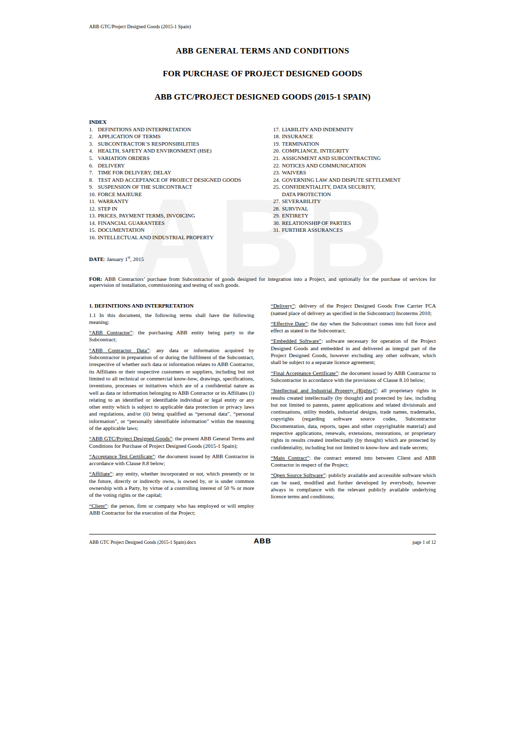ABB
ABB GTC/Project Designed Goods (2015-1 Spain)
ABB GENERAL TERMS AND CONDITIONS
FOR PURCHASE OF PROJECT DESIGNED GOODS
ABB GTC/PROJECT DESIGNED GOODS (2015-1 SPAIN)
INDEX
DEFINITIONS AND INTERPRETATION
APPLICATION OF TERMS
SUBCONTRACTOR’S RESPONSIBILITIES
HEALTH, SAFETY AND ENVIRONMENT (HSE)
VARIATION ORDERS
DELIVERY
TIME FOR DELIVERY, DELAY
TEST AND ACCEPTANCE OF PROJECT DESIGNED GOODS
SUSPENSION OF THE SUBCONTRACT
FORCE MAJEURE
WARRANTY
STEP IN
PRICES, PAYMENT TERMS, INVOICING
FINANCIAL GUARANTEES
DOCUMENTATION
INTELLECTUAL AND INDUSTRIAL PROPERTY
LIABILITY AND INDEMNITY
INSURANCE
TERMINATION
COMPLIANCE, INTEGRITY
ASSIGNMENT AND SUBCONTRACTING
NOTICES AND COMMUNICATION
WAIVERS
GOVERNING LAW AND DISPUTE SETTLEMENT
CONFIDENTIALITY, DATA SECURITY,
DATA PROTECTION
SEVERABILITY
SURVIVAL
ENTIRETY
RELATIONSHIP OF PARTIES
FURTHER ASSURANCES
DATE: January 1st, 2015
FOR: ABB Contractors’ purchase from Subcontractor of goods designed for integration into a Project, and optionally for the purchase of services for supervision of installation, commissioning and testing of such goods.
1. DEFINITIONS AND INTERPRETATION
1.1 In this document, the following terms shall have the following meaning:
“ABB Contractor”: the purchasing ABB entity being party to the Subcontract;
“ABB Contractor Data”: any data or information acquired by Subcontractor in preparation of or during the fulfilment of the Subcontract, irrespective of whether such data or information relates to ABB Contractor, its Affiliates or their respective customers or suppliers, including but not limited to all technical or commercial know-how, drawings, specifications, inventions, processes or initiatives which are of a confidential nature as well as data or information belonging to ABB Contractor or its Affiliates (i) relating to an identified or identifiable individual or legal entity or any other entity which is subject to applicable data protection or privacy laws and regulations, and/or (ii) being qualified as “personal data”, “personal information”, or “personally identifiable information” within the meaning of the applicable laws;
“ABB GTC/Project Designed Goods”: the present ABB General Terms and Conditions for Purchase of Project Designed Goods (2015-1 Spain);
“Acceptance Test Certificate”: the document issued by ABB Contractor in accordance with Clause 8.8 below;
“Affiliate”: any entity, whether incorporated or not, which presently or in the future, directly or indirectly owns, is owned by, or is under common ownership with a Party, by virtue of a controlling interest of 50 % or more of the voting rights or the capital;
“Client”: the person, firm or company who has employed or will employ ABB Contractor for the execution of the Project;
“Delivery”: delivery of the Project Designed Goods Free Carrier FCA (named place of delivery as specified in the Subcontract) Incoterms 2010;
“Effective Date”: the day when the Subcontract comes into full force and effect as stated in the Subcontract;
“Embedded Software”: software necessary for operation of the Project Designed Goods and embedded in and delivered as integral part of the Project Designed Goods, however excluding any other software, which shall be subject to a separate licence agreement;
“Final Acceptance Certificate”: the document issued by ABB Contractor to Subcontractor in accordance with the provisions of Clause 8.10 below;
“Intellectual and Industrial Property (Rights)”: all proprietary rights in results created intellectually (by thought) and protected by law, including but not limited to patents, patent applications and related divisionals and continuations, utility models, industrial designs, trade names, trademarks, copyrights (regarding software source codes, Subcontractor Documentation, data, reports, tapes and other copyrightable material) and respective applications, renewals, extensions, restorations, or proprietary rights in results created intellectually (by thought) which are protected by confidentiality, including but not limited to know-how and trade secrets;
“Main Contract”: the contract entered into between Client and ABB Contractor in respect of the Project;
“Open Source Software”: publicly available and accessible software which can be used, modified and further developed by everybody, however always in compliance with the relevant publicly available underlying licence terms and conditions;
ABB GTC Project Designed Goods (2015-1 Spain).docx
ABB
page 1 of 12